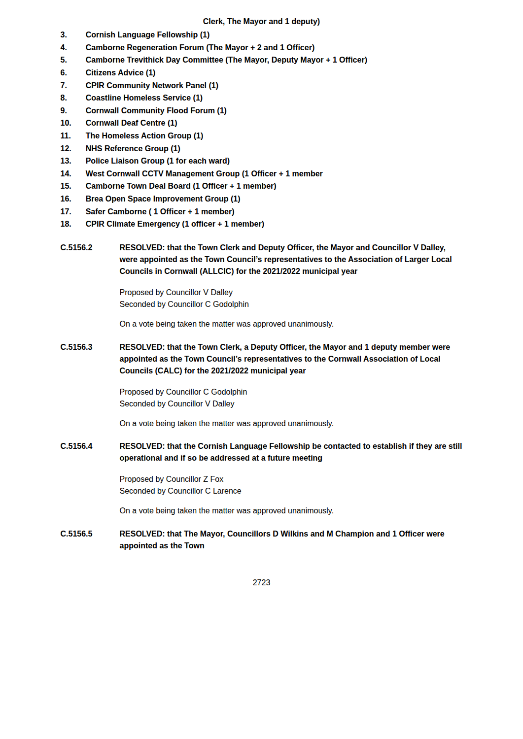Clerk, The Mayor and 1 deputy)
3. Cornish Language Fellowship (1)
4. Camborne Regeneration Forum (The Mayor + 2 and 1 Officer)
5. Camborne Trevithick Day Committee (The Mayor, Deputy Mayor + 1 Officer)
6. Citizens Advice (1)
7. CPIR Community Network Panel (1)
8. Coastline Homeless Service (1)
9. Cornwall Community Flood Forum (1)
10. Cornwall Deaf Centre (1)
11. The Homeless Action Group (1)
12. NHS Reference Group (1)
13. Police Liaison Group (1 for each ward)
14. West Cornwall CCTV Management Group (1 Officer + 1 member
15. Camborne Town Deal Board (1 Officer + 1 member)
16. Brea Open Space Improvement Group (1)
17. Safer Camborne ( 1 Officer + 1 member)
18. CPIR Climate Emergency (1 officer + 1 member)
C.5156.2
RESOLVED: that the Town Clerk and Deputy Officer, the Mayor and Councillor V Dalley, were appointed as the Town Council’s representatives to the Association of Larger Local Councils in Cornwall (ALLCIC) for the 2021/2022 municipal year
Proposed by Councillor V Dalley Seconded by Councillor C Godolphin
On a vote being taken the matter was approved unanimously.
C.5156.3
RESOLVED: that the Town Clerk, a Deputy Officer, the Mayor and 1 deputy member were appointed as the Town Council’s representatives to the Cornwall Association of Local Councils (CALC) for the 2021/2022 municipal year
Proposed by Councillor C Godolphin Seconded by Councillor V Dalley
On a vote being taken the matter was approved unanimously.
C.5156.4
RESOLVED: that the Cornish Language Fellowship be contacted to establish if they are still operational and if so be addressed at a future meeting
Proposed by Councillor Z Fox Seconded by Councillor C Larence
On a vote being taken the matter was approved unanimously.
C.5156.5
RESOLVED: that The Mayor, Councillors D Wilkins and M Champion and 1 Officer were appointed as the Town
2723